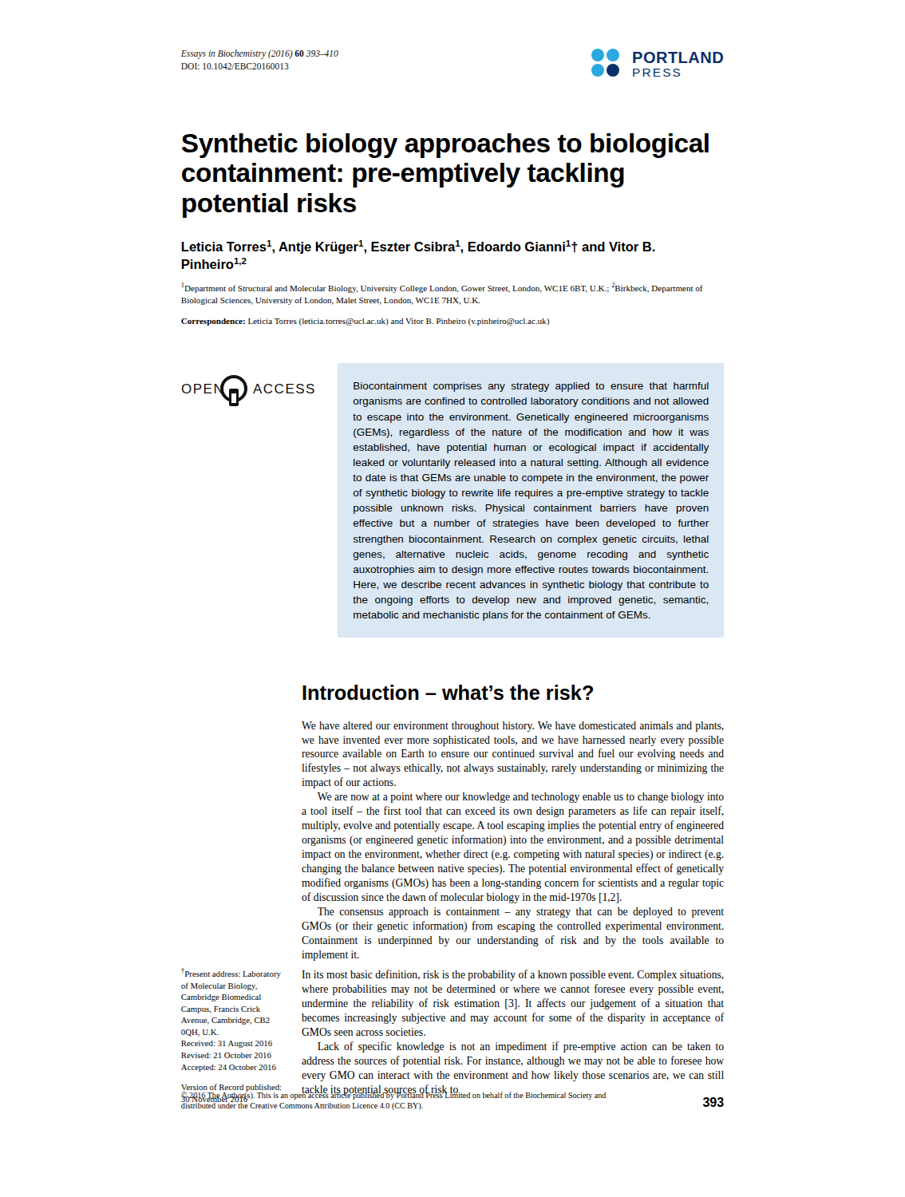Essays in Biochemistry (2016) 60 393–410
DOI: 10.1042/EBC20160013
PORTLAND PRESS
Synthetic biology approaches to biological containment: pre-emptively tackling potential risks
Leticia Torres1, Antje Krüger1, Eszter Csibra1, Edoardo Gianni1† and Vitor B. Pinheiro1,2
1Department of Structural and Molecular Biology, University College London, Gower Street, London, WC1E 6BT, U.K.; 2Birkbeck, Department of Biological Sciences, University of London, Malet Street, London, WC1E 7HX, U.K.
Correspondence: Leticia Torres (leticia.torres@ucl.ac.uk) and Vitor B. Pinheiro (v.pinheiro@ucl.ac.uk)
OPEN ACCESS
Biocontainment comprises any strategy applied to ensure that harmful organisms are confined to controlled laboratory conditions and not allowed to escape into the environment. Genetically engineered microorganisms (GEMs), regardless of the nature of the modification and how it was established, have potential human or ecological impact if accidentally leaked or voluntarily released into a natural setting. Although all evidence to date is that GEMs are unable to compete in the environment, the power of synthetic biology to rewrite life requires a pre-emptive strategy to tackle possible unknown risks. Physical containment barriers have proven effective but a number of strategies have been developed to further strengthen biocontainment. Research on complex genetic circuits, lethal genes, alternative nucleic acids, genome recoding and synthetic auxotrophies aim to design more effective routes towards biocontainment. Here, we describe recent advances in synthetic biology that contribute to the ongoing efforts to develop new and improved genetic, semantic, metabolic and mechanistic plans for the containment of GEMs.
Introduction – what’s the risk?
We have altered our environment throughout history. We have domesticated animals and plants, we have invented ever more sophisticated tools, and we have harnessed nearly every possible resource available on Earth to ensure our continued survival and fuel our evolving needs and lifestyles – not always ethically, not always sustainably, rarely understanding or minimizing the impact of our actions.
We are now at a point where our knowledge and technology enable us to change biology into a tool itself – the first tool that can exceed its own design parameters as life can repair itself, multiply, evolve and potentially escape. A tool escaping implies the potential entry of engineered organisms (or engineered genetic information) into the environment, and a possible detrimental impact on the environment, whether direct (e.g. competing with natural species) or indirect (e.g. changing the balance between native species). The potential environmental effect of genetically modified organisms (GMOs) has been a long-standing concern for scientists and a regular topic of discussion since the dawn of molecular biology in the mid-1970s [1,2].
The consensus approach is containment – any strategy that can be deployed to prevent GMOs (or their genetic information) from escaping the controlled experimental environment. Containment is underpinned by our understanding of risk and by the tools available to implement it.
†Present address: Laboratory of Molecular Biology, Cambridge Biomedical Campus, Francis Crick Avenue, Cambridge, CB2 0QH, U.K.
Received: 31 August 2016
Revised: 21 October 2016
Accepted: 24 October 2016
Version of Record published:
30 November 2016
In its most basic definition, risk is the probability of a known possible event. Complex situations, where probabilities may not be determined or where we cannot foresee every possible event, undermine the reliability of risk estimation [3]. It affects our judgement of a situation that becomes increasingly subjective and may account for some of the disparity in acceptance of GMOs seen across societies.
Lack of specific knowledge is not an impediment if pre-emptive action can be taken to address the sources of potential risk. For instance, although we may not be able to foresee how every GMO can interact with the environment and how likely those scenarios are, we can still tackle its potential sources of risk to
© 2016 The Author(s). This is an open access article published by Portland Press Limited on behalf of the Biochemical Society and distributed under the Creative Commons Attribution Licence 4.0 (CC BY).
393